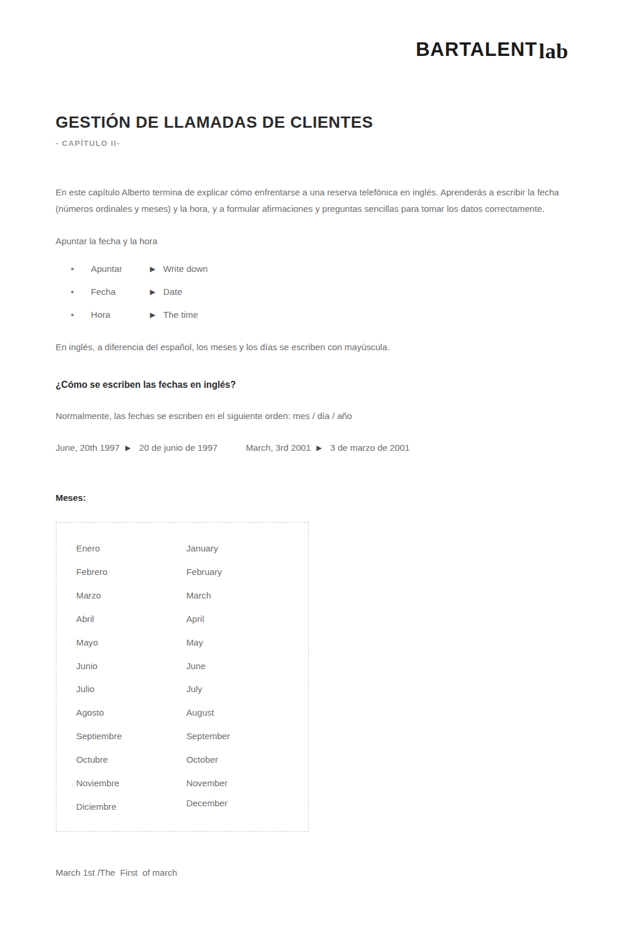BARTALENT lab
GESTIÓN DE LLAMADAS DE CLIENTES
- CAPÍTULO II-
En este capítulo Alberto termina de explicar cómo enfrentarse a una reserva telefónica en inglés. Aprenderás a escribir la fecha (números ordinales y meses) y la hora, y a formular afirmaciones y preguntas sencillas para tomar los datos correctamente.
Apuntar la fecha y la hora
Apuntar▶Write down
Fecha▶Date
Hora▶The time
En inglés, a diferencia del español, los meses y los días se escriben con mayúscula.
¿Cómo se escriben las fechas en inglés?
Normalmente, las fechas se escriben en el siguiente orden: mes / día / año
June, 20th 1997 ▶ 20 de junio de 1997 March, 3rd 2001 ▶ 3 de marzo de 2001
Meses:
| Enero | January |
| Febrero | February |
| Marzo | March |
| Abril | April |
| Mayo | May |
| Junio | June |
| Julio | July |
| Agosto | August |
| Septiembre | September |
| Octubre | October |
| Noviembre | November |
| Diciembre | December |
March 1st /The First of march